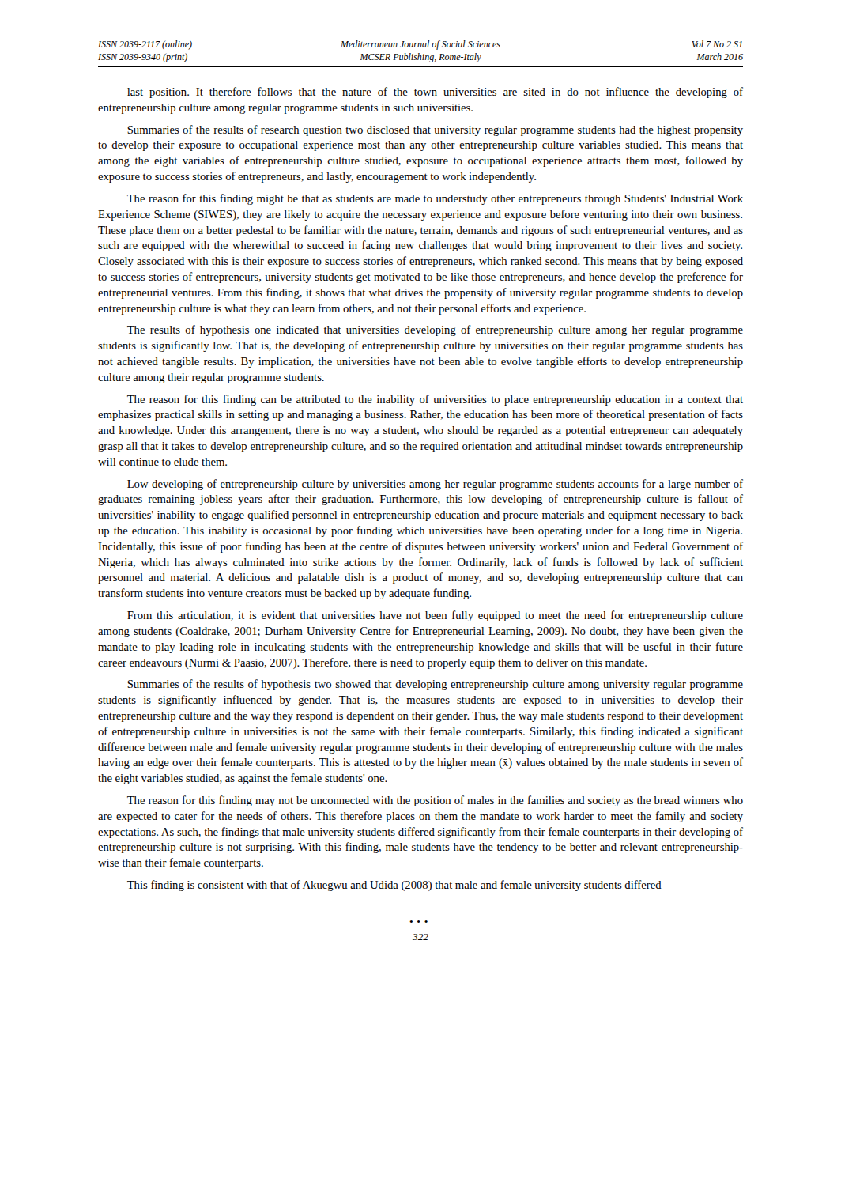| ISSN 2039-2117 (online) | Mediterranean Journal of Social Sciences | Vol 7 No 2 S1 |
| ISSN 2039-9340 (print) | MCSER Publishing, Rome-Italy | March 2016 |
last position. It therefore follows that the nature of the town universities are sited in do not influence the developing of entrepreneurship culture among regular programme students in such universities.
Summaries of the results of research question two disclosed that university regular programme students had the highest propensity to develop their exposure to occupational experience most than any other entrepreneurship culture variables studied. This means that among the eight variables of entrepreneurship culture studied, exposure to occupational experience attracts them most, followed by exposure to success stories of entrepreneurs, and lastly, encouragement to work independently.
The reason for this finding might be that as students are made to understudy other entrepreneurs through Students' Industrial Work Experience Scheme (SIWES), they are likely to acquire the necessary experience and exposure before venturing into their own business. These place them on a better pedestal to be familiar with the nature, terrain, demands and rigours of such entrepreneurial ventures, and as such are equipped with the wherewithal to succeed in facing new challenges that would bring improvement to their lives and society. Closely associated with this is their exposure to success stories of entrepreneurs, which ranked second. This means that by being exposed to success stories of entrepreneurs, university students get motivated to be like those entrepreneurs, and hence develop the preference for entrepreneurial ventures. From this finding, it shows that what drives the propensity of university regular programme students to develop entrepreneurship culture is what they can learn from others, and not their personal efforts and experience.
The results of hypothesis one indicated that universities developing of entrepreneurship culture among her regular programme students is significantly low. That is, the developing of entrepreneurship culture by universities on their regular programme students has not achieved tangible results. By implication, the universities have not been able to evolve tangible efforts to develop entrepreneurship culture among their regular programme students.
The reason for this finding can be attributed to the inability of universities to place entrepreneurship education in a context that emphasizes practical skills in setting up and managing a business. Rather, the education has been more of theoretical presentation of facts and knowledge. Under this arrangement, there is no way a student, who should be regarded as a potential entrepreneur can adequately grasp all that it takes to develop entrepreneurship culture, and so the required orientation and attitudinal mindset towards entrepreneurship will continue to elude them.
Low developing of entrepreneurship culture by universities among her regular programme students accounts for a large number of graduates remaining jobless years after their graduation. Furthermore, this low developing of entrepreneurship culture is fallout of universities' inability to engage qualified personnel in entrepreneurship education and procure materials and equipment necessary to back up the education. This inability is occasional by poor funding which universities have been operating under for a long time in Nigeria. Incidentally, this issue of poor funding has been at the centre of disputes between university workers' union and Federal Government of Nigeria, which has always culminated into strike actions by the former. Ordinarily, lack of funds is followed by lack of sufficient personnel and material. A delicious and palatable dish is a product of money, and so, developing entrepreneurship culture that can transform students into venture creators must be backed up by adequate funding.
From this articulation, it is evident that universities have not been fully equipped to meet the need for entrepreneurship culture among students (Coaldrake, 2001; Durham University Centre for Entrepreneurial Learning, 2009). No doubt, they have been given the mandate to play leading role in inculcating students with the entrepreneurship knowledge and skills that will be useful in their future career endeavours (Nurmi & Paasio, 2007). Therefore, there is need to properly equip them to deliver on this mandate.
Summaries of the results of hypothesis two showed that developing entrepreneurship culture among university regular programme students is significantly influenced by gender. That is, the measures students are exposed to in universities to develop their entrepreneurship culture and the way they respond is dependent on their gender. Thus, the way male students respond to their development of entrepreneurship culture in universities is not the same with their female counterparts. Similarly, this finding indicated a significant difference between male and female university regular programme students in their developing of entrepreneurship culture with the males having an edge over their female counterparts. This is attested to by the higher mean (x̄) values obtained by the male students in seven of the eight variables studied, as against the female students' one.
The reason for this finding may not be unconnected with the position of males in the families and society as the bread winners who are expected to cater for the needs of others. This therefore places on them the mandate to work harder to meet the family and society expectations. As such, the findings that male university students differed significantly from their female counterparts in their developing of entrepreneurship culture is not surprising. With this finding, male students have the tendency to be better and relevant entrepreneurship- wise than their female counterparts.
This finding is consistent with that of Akuegwu and Udida (2008) that male and female university students differed
•••
322